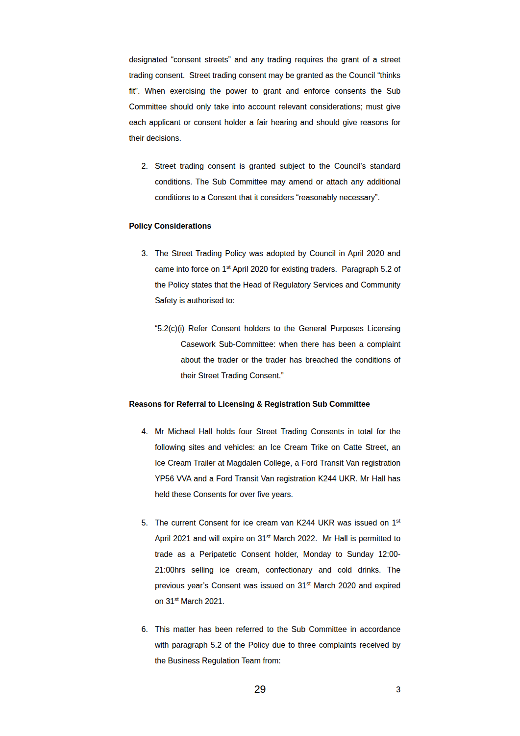designated “consent streets” and any trading requires the grant of a street trading consent. Street trading consent may be granted as the Council “thinks fit”. When exercising the power to grant and enforce consents the Sub Committee should only take into account relevant considerations; must give each applicant or consent holder a fair hearing and should give reasons for their decisions.
Street trading consent is granted subject to the Council’s standard conditions. The Sub Committee may amend or attach any additional conditions to a Consent that it considers “reasonably necessary”.
Policy Considerations
The Street Trading Policy was adopted by Council in April 2020 and came into force on 1st April 2020 for existing traders. Paragraph 5.2 of the Policy states that the Head of Regulatory Services and Community Safety is authorised to:
“5.2(c)(i) Refer Consent holders to the General Purposes Licensing Casework Sub-Committee: when there has been a complaint about the trader or the trader has breached the conditions of their Street Trading Consent.”
Reasons for Referral to Licensing & Registration Sub Committee
Mr Michael Hall holds four Street Trading Consents in total for the following sites and vehicles: an Ice Cream Trike on Catte Street, an Ice Cream Trailer at Magdalen College, a Ford Transit Van registration YP56 VVA and a Ford Transit Van registration K244 UKR. Mr Hall has held these Consents for over five years.
The current Consent for ice cream van K244 UKR was issued on 1st April 2021 and will expire on 31st March 2022. Mr Hall is permitted to trade as a Peripatetic Consent holder, Monday to Sunday 12:00-21:00hrs selling ice cream, confectionary and cold drinks. The previous year’s Consent was issued on 31st March 2020 and expired on 31st March 2021.
This matter has been referred to the Sub Committee in accordance with paragraph 5.2 of the Policy due to three complaints received by the Business Regulation Team from:
3
29